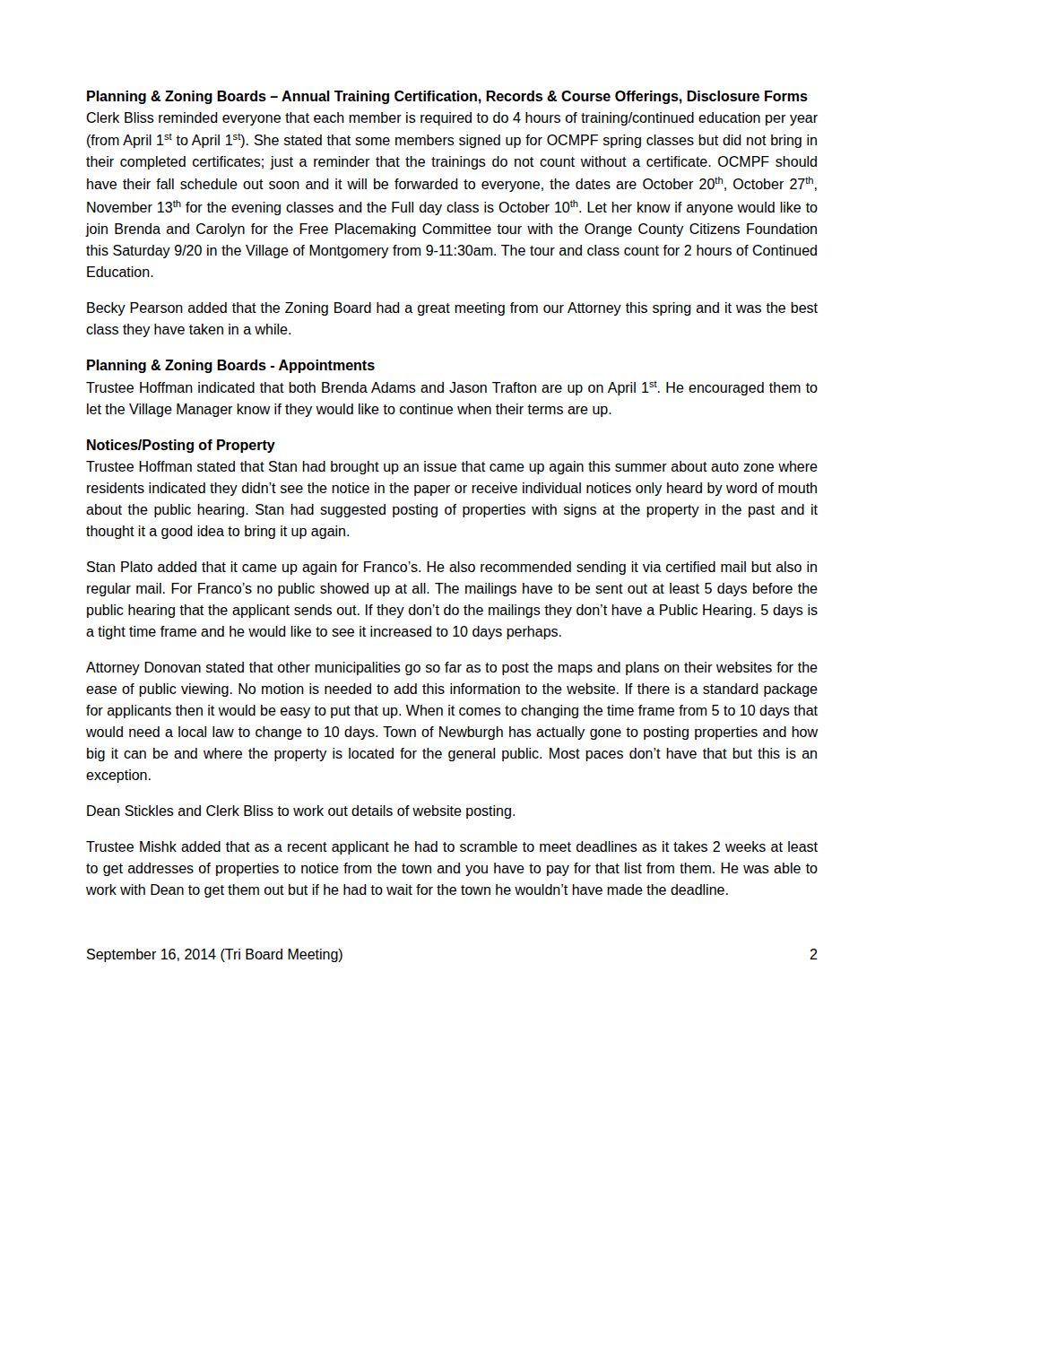Planning & Zoning Boards – Annual Training Certification, Records & Course Offerings, Disclosure Forms
Clerk Bliss reminded everyone that each member is required to do 4 hours of training/continued education per year (from April 1st to April 1st). She stated that some members signed up for OCMPF spring classes but did not bring in their completed certificates; just a reminder that the trainings do not count without a certificate. OCMPF should have their fall schedule out soon and it will be forwarded to everyone, the dates are October 20th, October 27th, November 13th for the evening classes and the Full day class is October 10th. Let her know if anyone would like to join Brenda and Carolyn for the Free Placemaking Committee tour with the Orange County Citizens Foundation this Saturday 9/20 in the Village of Montgomery from 9-11:30am. The tour and class count for 2 hours of Continued Education.
Becky Pearson added that the Zoning Board had a great meeting from our Attorney this spring and it was the best class they have taken in a while.
Planning & Zoning Boards - Appointments
Trustee Hoffman indicated that both Brenda Adams and Jason Trafton are up on April 1st. He encouraged them to let the Village Manager know if they would like to continue when their terms are up.
Notices/Posting of Property
Trustee Hoffman stated that Stan had brought up an issue that came up again this summer about auto zone where residents indicated they didn’t see the notice in the paper or receive individual notices only heard by word of mouth about the public hearing. Stan had suggested posting of properties with signs at the property in the past and it thought it a good idea to bring it up again.
Stan Plato added that it came up again for Franco’s. He also recommended sending it via certified mail but also in regular mail. For Franco’s no public showed up at all. The mailings have to be sent out at least 5 days before the public hearing that the applicant sends out. If they don’t do the mailings they don’t have a Public Hearing. 5 days is a tight time frame and he would like to see it increased to 10 days perhaps.
Attorney Donovan stated that other municipalities go so far as to post the maps and plans on their websites for the ease of public viewing. No motion is needed to add this information to the website. If there is a standard package for applicants then it would be easy to put that up. When it comes to changing the time frame from 5 to 10 days that would need a local law to change to 10 days. Town of Newburgh has actually gone to posting properties and how big it can be and where the property is located for the general public. Most paces don’t have that but this is an exception.
Dean Stickles and Clerk Bliss to work out details of website posting.
Trustee Mishk added that as a recent applicant he had to scramble to meet deadlines as it takes 2 weeks at least to get addresses of properties to notice from the town and you have to pay for that list from them. He was able to work with Dean to get them out but if he had to wait for the town he wouldn’t have made the deadline.
September 16, 2014 (Tri Board Meeting) 2